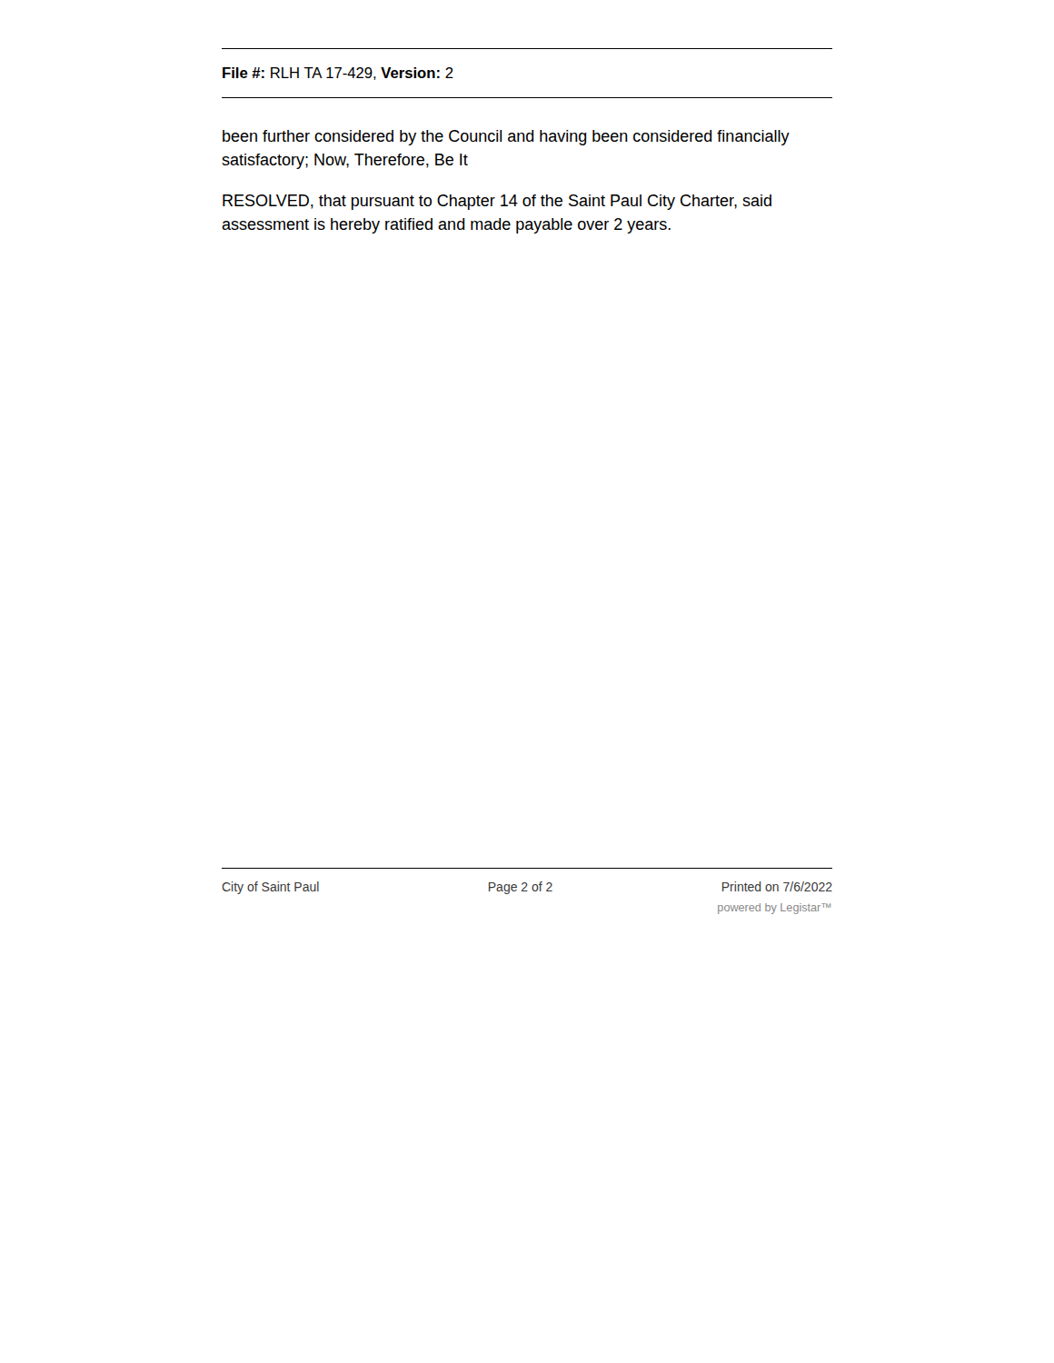File #: RLH TA 17-429, Version: 2
been further considered by the Council and having been considered financially satisfactory; Now, Therefore, Be It
RESOLVED, that pursuant to Chapter 14 of the Saint Paul City Charter, said assessment is hereby ratified and made payable over 2 years.
City of Saint Paul Page 2 of 2 Printed on 7/6/2022
powered by Legistar™